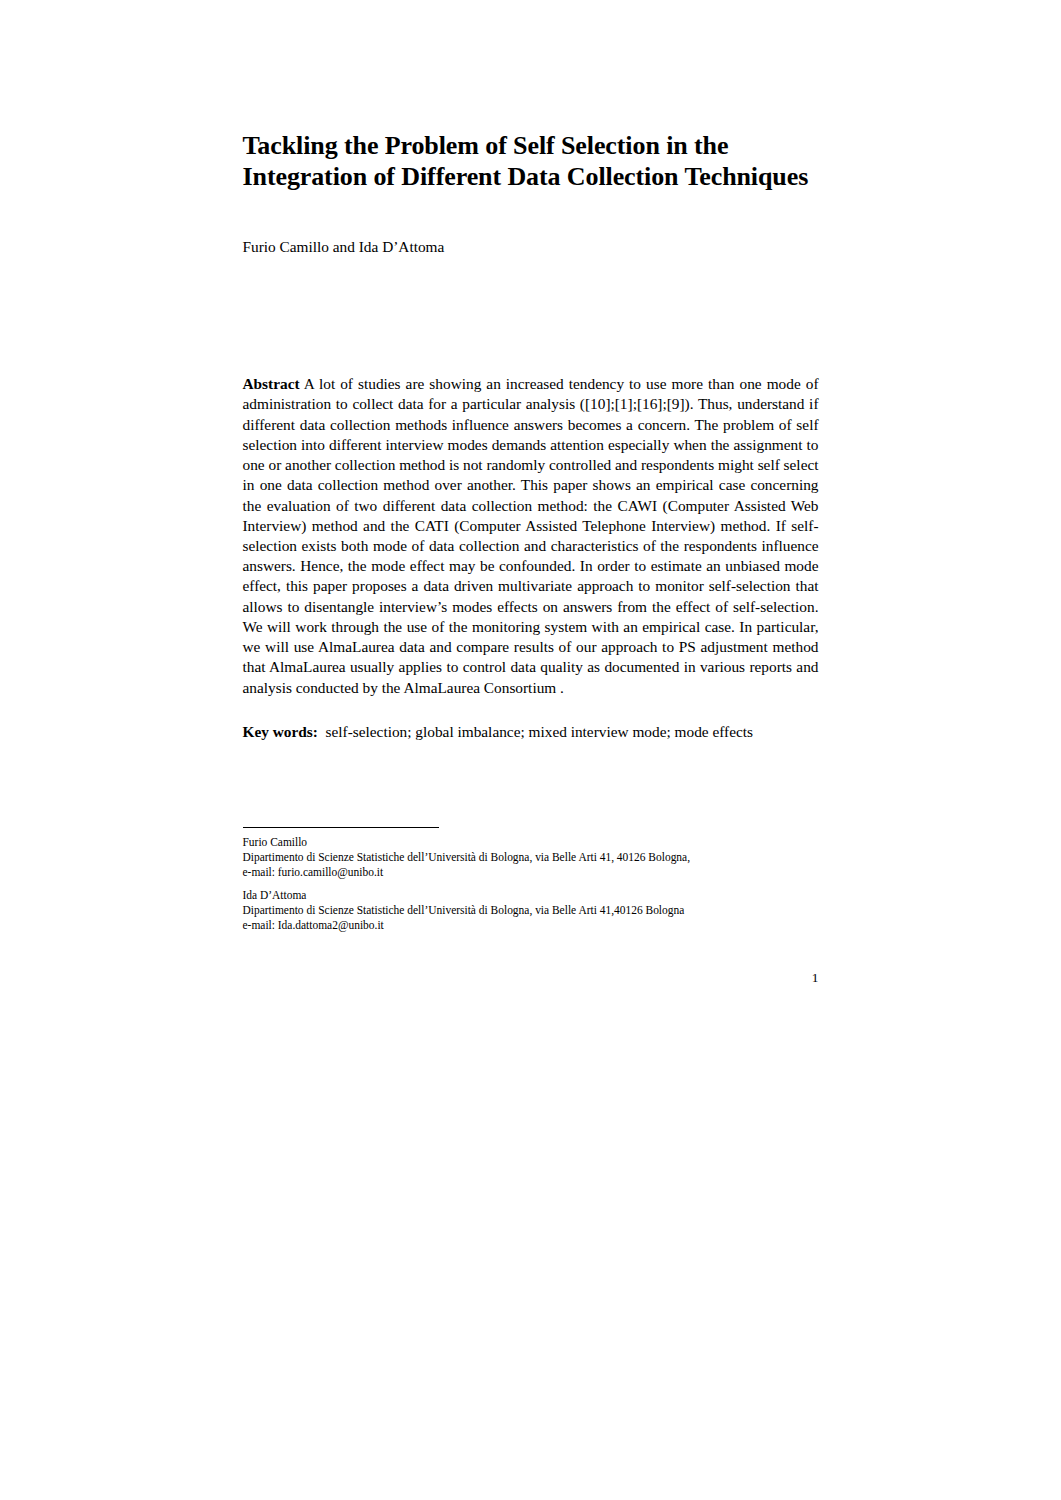Tackling the Problem of Self Selection in the Integration of Different Data Collection Techniques
Furio Camillo and Ida D’Attoma
Abstract A lot of studies are showing an increased tendency to use more than one mode of administration to collect data for a particular analysis ([10];[1];[16];[9]). Thus, understand if different data collection methods influence answers becomes a concern. The problem of self selection into different interview modes demands attention especially when the assignment to one or another collection method is not randomly controlled and respondents might self select in one data collection method over another. This paper shows an empirical case concerning the evaluation of two different data collection method: the CAWI (Computer Assisted Web Interview) method and the CATI (Computer Assisted Telephone Interview) method. If self-selection exists both mode of data collection and characteristics of the respondents influence answers. Hence, the mode effect may be confounded. In order to estimate an unbiased mode effect, this paper proposes a data driven multivariate approach to monitor self-selection that allows to disentangle interview’s modes effects on answers from the effect of self-selection. We will work through the use of the monitoring system with an empirical case. In particular, we will use AlmaLaurea data and compare results of our approach to PS adjustment method that AlmaLaurea usually applies to control data quality as documented in various reports and analysis conducted by the AlmaLaurea Consortium .
Key words: self-selection; global imbalance; mixed interview mode; mode effects
Furio Camillo
Dipartimento di Scienze Statistiche dell’Università di Bologna, via Belle Arti 41, 40126 Bologna,
e-mail: furio.camillo@unibo.it
Ida D’Attoma
Dipartimento di Scienze Statistiche dell’Università di Bologna, via Belle Arti 41,40126 Bologna
e-mail: Ida.dattoma2@unibo.it
1